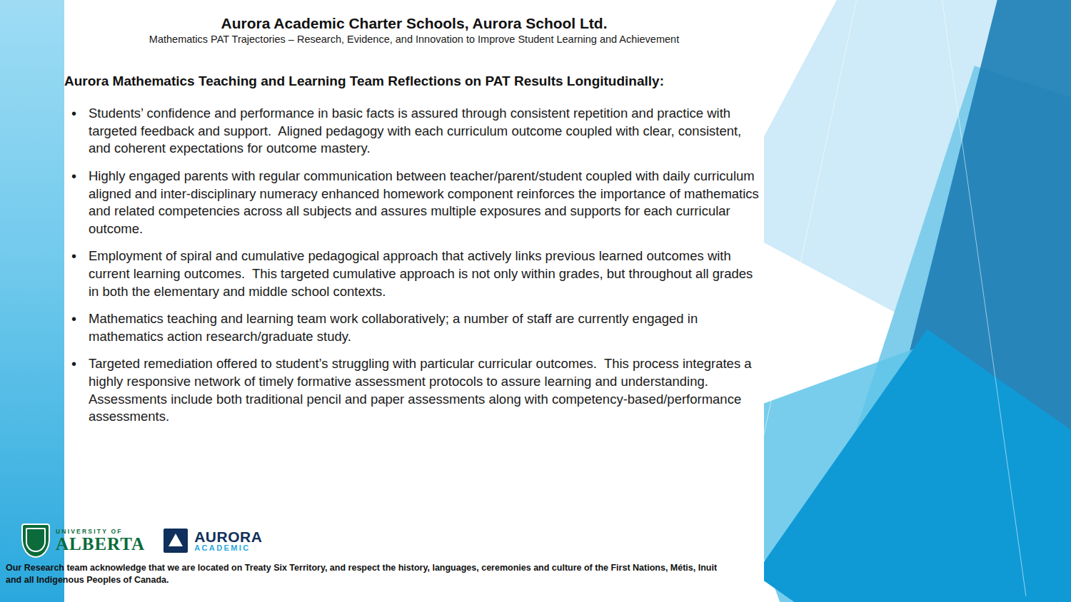Aurora Academic Charter Schools, Aurora School Ltd.
Mathematics PAT Trajectories – Research, Evidence, and Innovation to Improve Student Learning and Achievement
Aurora Mathematics Teaching and Learning Team Reflections on PAT Results Longitudinally:
Students’ confidence and performance in basic facts is assured through consistent repetition and practice with targeted feedback and support. Aligned pedagogy with each curriculum outcome coupled with clear, consistent, and coherent expectations for outcome mastery.
Highly engaged parents with regular communication between teacher/parent/student coupled with daily curriculum aligned and inter-disciplinary numeracy enhanced homework component reinforces the importance of mathematics and related competencies across all subjects and assures multiple exposures and supports for each curricular outcome.
Employment of spiral and cumulative pedagogical approach that actively links previous learned outcomes with current learning outcomes. This targeted cumulative approach is not only within grades, but throughout all grades in both the elementary and middle school contexts.
Mathematics teaching and learning team work collaboratively; a number of staff are currently engaged in mathematics action research/graduate study.
Targeted remediation offered to student’s struggling with particular curricular outcomes. This process integrates a highly responsive network of timely formative assessment protocols to assure learning and understanding. Assessments include both traditional pencil and paper assessments along with competency-based/performance assessments.
UNIVERSITY OF
ALBERTA
AURORA
ACADEMIC
Our Research team acknowledge that we are located on Treaty Six Territory, and respect the history, languages, ceremonies and culture of the First Nations, Métis, Inuit and all Indigenous Peoples of Canada.